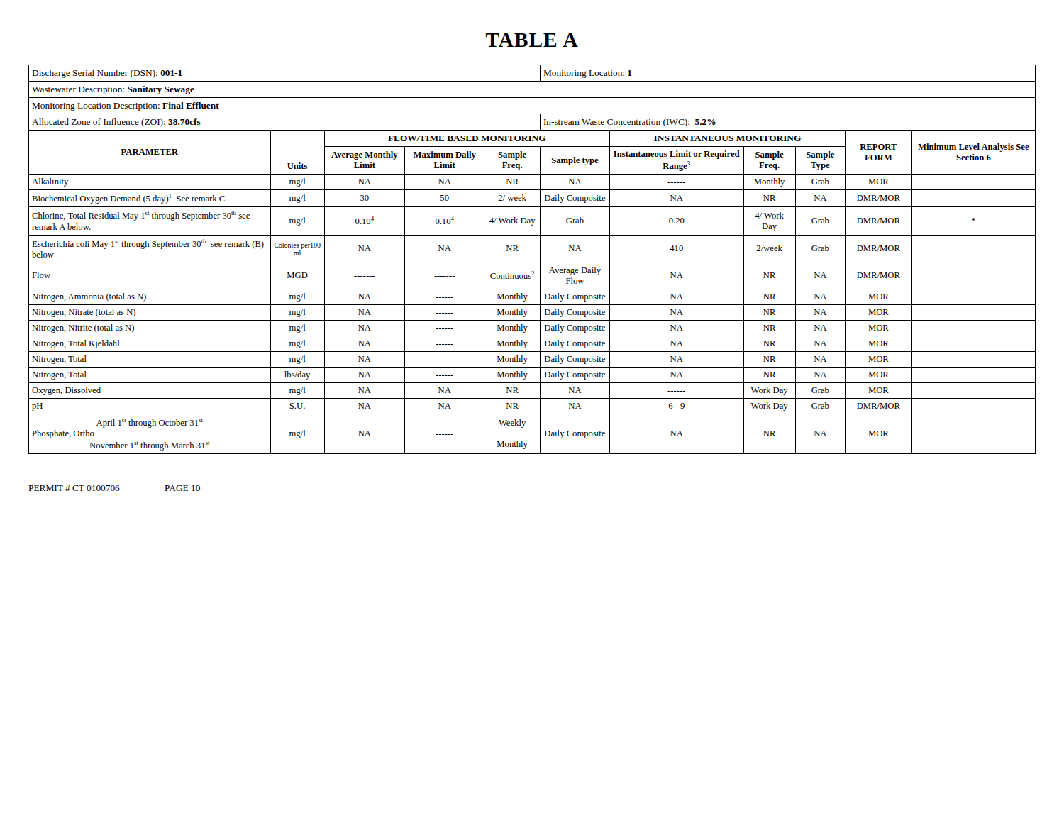TABLE A
| Discharge Serial Number (DSN): 001-1 | Monitoring Location: 1 |
| Wastewater Description: Sanitary Sewage |
| Monitoring Location Description: Final Effluent |
| Allocated Zone of Influence (ZOI): 38.70cfs | In-stream Waste Concentration (IWC): 5.2% |
| PARAMETER | Units | FLOW/TIME BASED MONITORING | INSTANTANEOUS MONITORING | REPORT FORM | Minimum Level Analysis See Section 6 |
| Average Monthly Limit | Maximum Daily Limit | Sample Freq. | Sample type | Instantaneous Limit or Required Range 3 | Sample Freq. | Sample Type |
| Alkalinity | mg/l | NA | NA | NR | NA | ------ | Monthly | Grab | MOR | |
| Biochemical Oxygen Demand (5 day) 1 See remark C | mg/l | 30 | 50 | 2/ week | Daily Composite | NA | NR | NA | DMR/MOR | |
| Chlorine, Total Residual May 1 st through September 30 th see remark A below. | mg/l | 0.10 4 | 0.10 4 | 4/ Work Day | Grab | 0.20 | 4/ Work Day | Grab | DMR/MOR | * |
| Escherichia coli May 1 st through September 30 th see remark (B) below | Colonies per100 ml | NA | NA | NR | NA | 410 | 2/week | Grab | DMR/MOR | |
| Flow | MGD | ------- | ------- | Continuous 2 | Average Daily Flow | NA | NR | NA | DMR/MOR | |
| Nitrogen, Ammonia (total as N) | mg/l | NA | ------ | Monthly | Daily Composite | NA | NR | NA | MOR | |
| Nitrogen, Nitrate (total as N) | mg/l | NA | ------ | Monthly | Daily Composite | NA | NR | NA | MOR | |
| Nitrogen, Nitrite (total as N) | mg/l | NA | ------ | Monthly | Daily Composite | NA | NR | NA | MOR | |
| Nitrogen, Total Kjeldahl | mg/l | NA | ------ | Monthly | Daily Composite | NA | NR | NA | MOR | |
| Nitrogen, Total | mg/l | NA | ------ | Monthly | Daily Composite | NA | NR | NA | MOR | |
| Nitrogen, Total | lbs/day | NA | ------ | Monthly | Daily Composite | NA | NR | NA | MOR | |
| Oxygen, Dissolved | mg/l | NA | NA | NR | NA | ------ | Work Day | Grab | MOR | |
| pH | S.U. | NA | NA | NR | NA | 6 - 9 | Work Day | Grab | DMR/MOR | |
| April 1 st through October 31 st Phosphate, Ortho November 1 st through March 31 st | mg/l | NA | ------ | Weekly Monthly | Daily Composite | NA | NR | NA | MOR | |
PERMIT # CT 0100706 PAGE 10